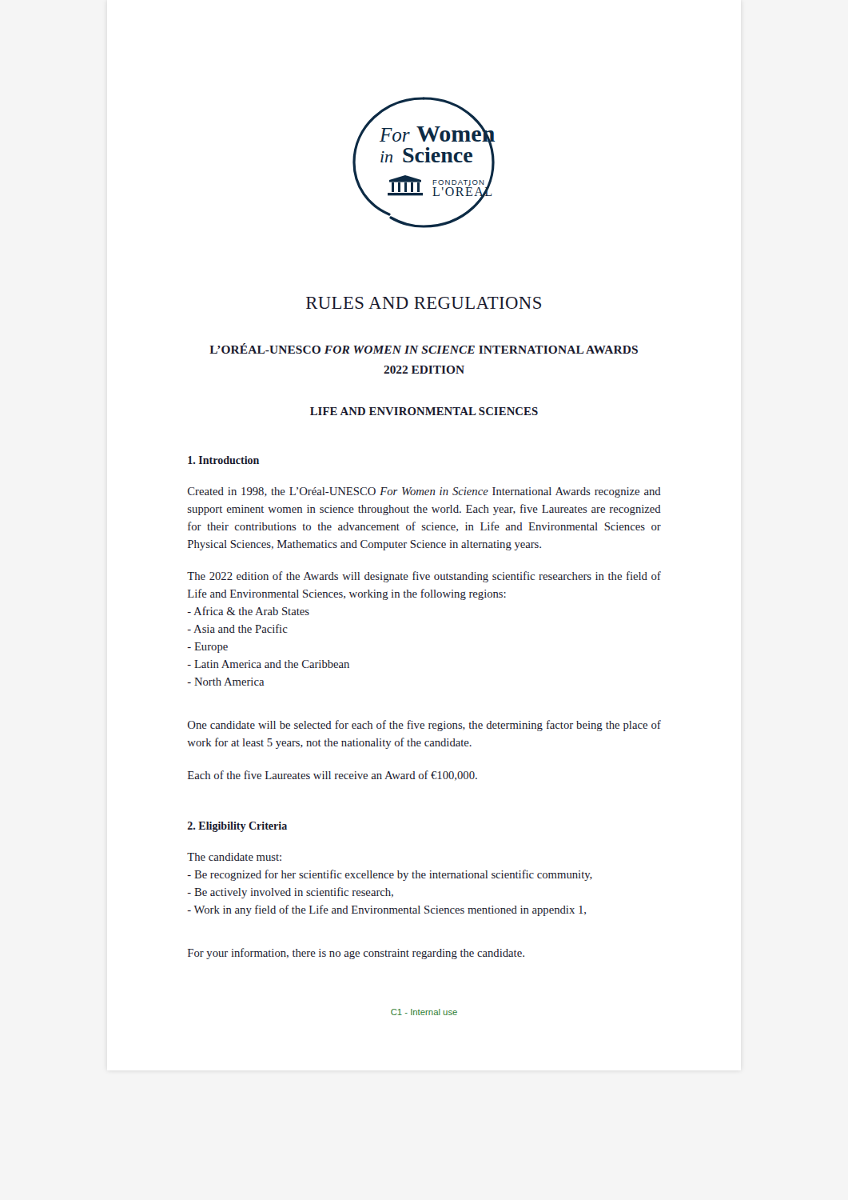For Women in Science FONDATION L'ORÉAL
RULES AND REGULATIONS
L’ORÉAL-UNESCO FOR WOMEN IN SCIENCE INTERNATIONAL AWARDS
2022 EDITION
LIFE AND ENVIRONMENTAL SCIENCES
1. Introduction
Created in 1998, the L’Oréal-UNESCO For Women in Science International Awards recognize and support eminent women in science throughout the world. Each year, five Laureates are recognized for their contributions to the advancement of science, in Life and Environmental Sciences or Physical Sciences, Mathematics and Computer Science in alternating years.
The 2022 edition of the Awards will designate five outstanding scientific researchers in the field of Life and Environmental Sciences, working in the following regions:
- Africa & the Arab States
- Asia and the Pacific
- Europe
- Latin America and the Caribbean
- North America
One candidate will be selected for each of the five regions, the determining factor being the place of work for at least 5 years, not the nationality of the candidate.
Each of the five Laureates will receive an Award of €100,000.
2. Eligibility Criteria
The candidate must:
- Be recognized for her scientific excellence by the international scientific community,
- Be actively involved in scientific research,
- Work in any field of the Life and Environmental Sciences mentioned in appendix 1,
For your information, there is no age constraint regarding the candidate.
C1 - Internal use